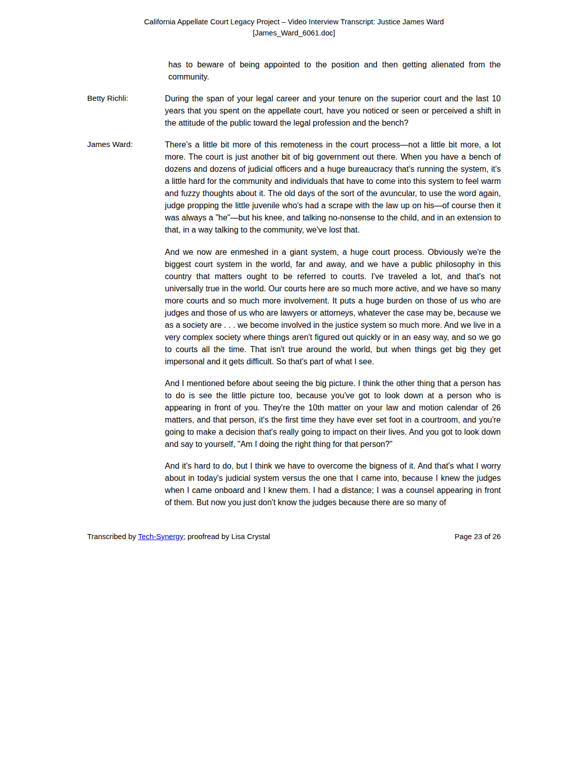California Appellate Court Legacy Project – Video Interview Transcript: Justice James Ward
[James_Ward_6061.doc]
has to beware of being appointed to the position and then getting alienated from the community.
Betty Richli:
During the span of your legal career and your tenure on the superior court and the last 10 years that you spent on the appellate court, have you noticed or seen or perceived a shift in the attitude of the public toward the legal profession and the bench?
James Ward:
There's a little bit more of this remoteness in the court process—not a little bit more, a lot more. The court is just another bit of big government out there. When you have a bench of dozens and dozens of judicial officers and a huge bureaucracy that's running the system, it's a little hard for the community and individuals that have to come into this system to feel warm and fuzzy thoughts about it. The old days of the sort of the avuncular, to use the word again, judge propping the little juvenile who's had a scrape with the law up on his—of course then it was always a "he"—but his knee, and talking no-nonsense to the child, and in an extension to that, in a way talking to the community, we've lost that.
And we now are enmeshed in a giant system, a huge court process. Obviously we're the biggest court system in the world, far and away, and we have a public philosophy in this country that matters ought to be referred to courts. I've traveled a lot, and that's not universally true in the world. Our courts here are so much more active, and we have so many more courts and so much more involvement. It puts a huge burden on those of us who are judges and those of us who are lawyers or attorneys, whatever the case may be, because we as a society are . . . we become involved in the justice system so much more. And we live in a very complex society where things aren't figured out quickly or in an easy way, and so we go to courts all the time. That isn't true around the world, but when things get big they get impersonal and it gets difficult. So that's part of what I see.
And I mentioned before about seeing the big picture. I think the other thing that a person has to do is see the little picture too, because you've got to look down at a person who is appearing in front of you. They're the 10th matter on your law and motion calendar of 26 matters, and that person, it's the first time they have ever set foot in a courtroom, and you're going to make a decision that's really going to impact on their lives. And you got to look down and say to yourself, "Am I doing the right thing for that person?"
And it's hard to do, but I think we have to overcome the bigness of it. And that's what I worry about in today's judicial system versus the one that I came into, because I knew the judges when I came onboard and I knew them. I had a distance; I was a counsel appearing in front of them. But now you just don't know the judges because there are so many of
Transcribed by Tech-Synergy; proofread by Lisa Crystal
Page 23 of 26